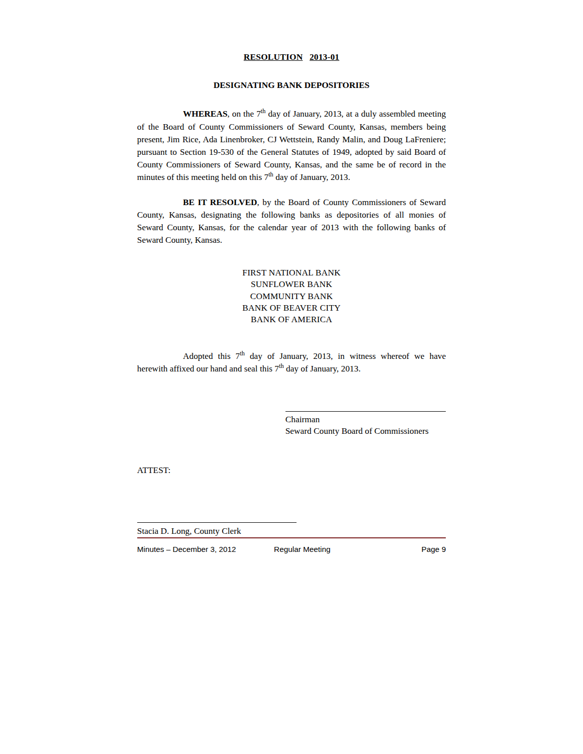RESOLUTION 2013-01
DESIGNATING BANK DEPOSITORIES
WHEREAS, on the 7th day of January, 2013, at a duly assembled meeting of the Board of County Commissioners of Seward County, Kansas, members being present, Jim Rice, Ada Linenbroker, CJ Wettstein, Randy Malin, and Doug LaFreniere; pursuant to Section 19-530 of the General Statutes of 1949, adopted by said Board of County Commissioners of Seward County, Kansas, and the same be of record in the minutes of this meeting held on this 7th day of January, 2013.
BE IT RESOLVED, by the Board of County Commissioners of Seward County, Kansas, designating the following banks as depositories of all monies of Seward County, Kansas, for the calendar year of 2013 with the following banks of Seward County, Kansas.
FIRST NATIONAL BANK
SUNFLOWER BANK
COMMUNITY BANK
BANK OF BEAVER CITY
BANK OF AMERICA
Adopted this 7th day of January, 2013, in witness whereof we have herewith affixed our hand and seal this 7th day of January, 2013.
Chairman
Seward County Board of Commissioners
ATTEST:
Stacia D. Long, County Clerk
Minutes – December 3, 2012 Regular Meeting Page 9